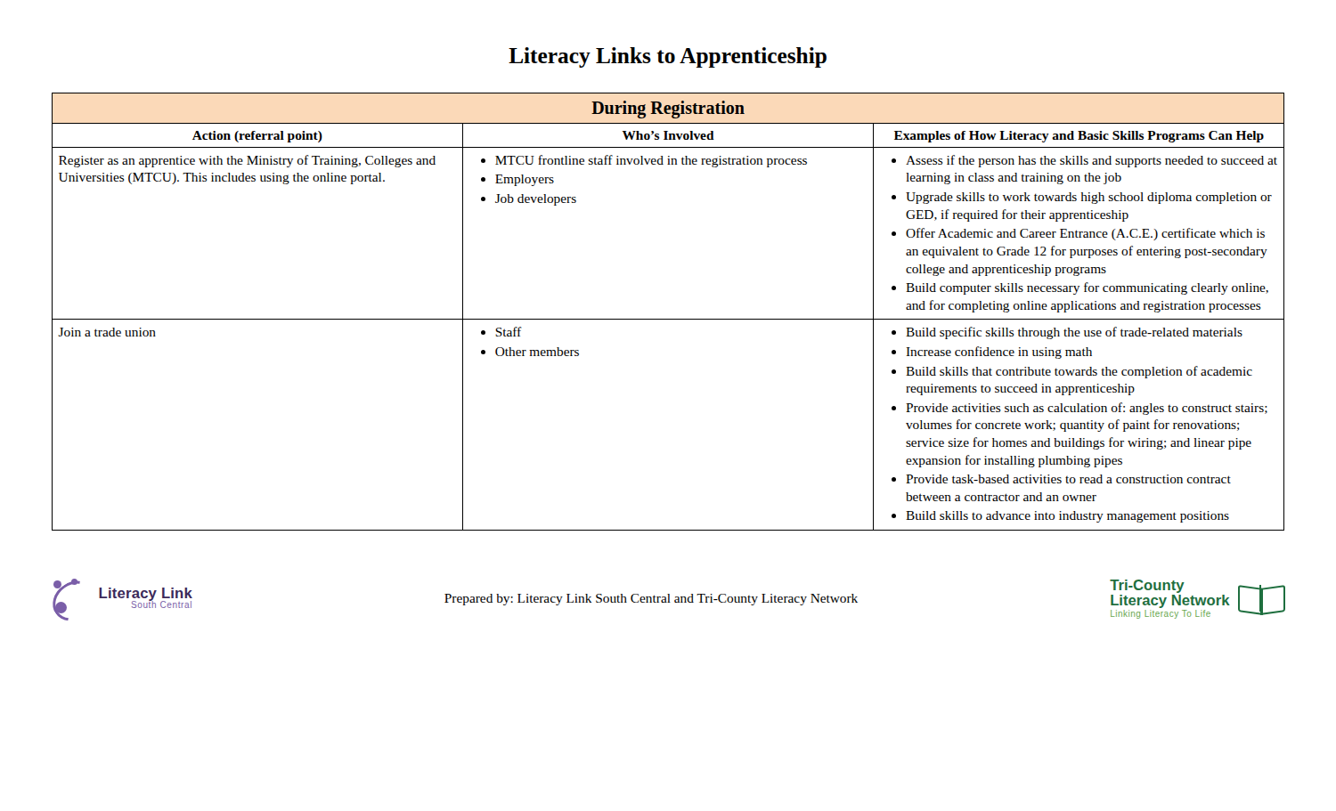Literacy Links to Apprenticeship
| During Registration |
| --- |
| Action (referral point) | Who’s Involved | Examples of How Literacy and Basic Skills Programs Can Help |
| Register as an apprentice with the Ministry of Training, Colleges and Universities (MTCU). This includes using the online portal. | MTCU frontline staff involved in the registration process Employers Job developers | Assess if the person has the skills and supports needed to succeed at learning in class and training on the job Upgrade skills to work towards high school diploma completion or GED, if required for their apprenticeship Offer Academic and Career Entrance (A.C.E.) certificate which is an equivalent to Grade 12 for purposes of entering post-secondary college and apprenticeship programs Build computer skills necessary for communicating clearly online, and for completing online applications and registration processes |
| Join a trade union | Staff Other members | Build specific skills through the use of trade-related materials Increase confidence in using math Build skills that contribute towards the completion of academic requirements to succeed in apprenticeship Provide activities such as calculation of: angles to construct stairs; volumes for concrete work; quantity of paint for renovations; service size for homes and buildings for wiring; and linear pipe expansion for installing plumbing pipes Provide task-based activities to read a construction contract between a contractor and an owner Build skills to advance into industry management positions |
Literacy Link
South Central
Prepared by: Literacy Link South Central and Tri-County Literacy Network
Tri-County
Literacy Network
Linking Literacy To Life